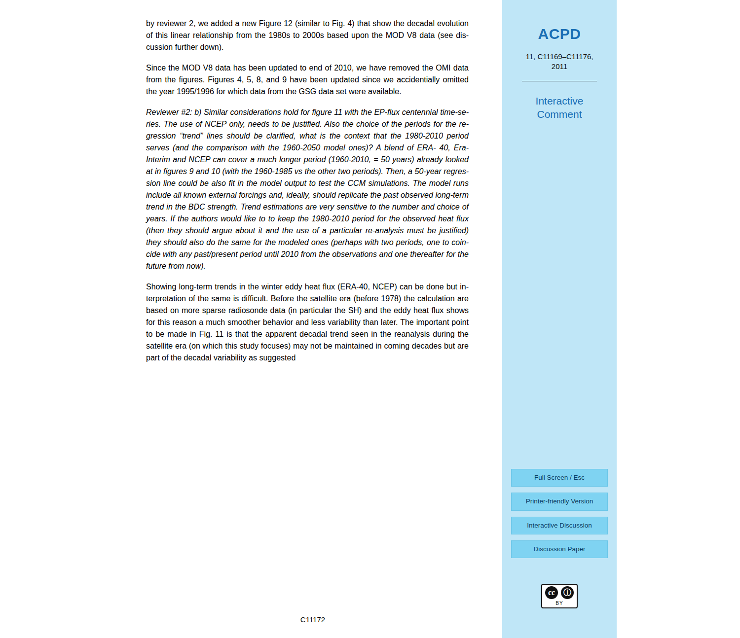by reviewer 2, we added a new Figure 12 (similar to Fig. 4) that show the decadal evolution of this linear relationship from the 1980s to 2000s based upon the MOD V8 data (see discussion further down).
Since the MOD V8 data has been updated to end of 2010, we have removed the OMI data from the figures. Figures 4, 5, 8, and 9 have been updated since we accidentially omitted the year 1995/1996 for which data from the GSG data set were available.
Reviewer #2: b) Similar considerations hold for figure 11 with the EP-flux centennial time-series. The use of NCEP only, needs to be justified. Also the choice of the periods for the regression “trend” lines should be clarified, what is the context that the 1980-2010 period serves (and the comparison with the 1960-2050 model ones)? A blend of ERA- 40, Era-Interim and NCEP can cover a much longer period (1960-2010, = 50 years) already looked at in figures 9 and 10 (with the 1960-1985 vs the other two periods). Then, a 50-year regression line could be also fit in the model output to test the CCM simulations. The model runs include all known external forcings and, ideally, should replicate the past observed long-term trend in the BDC strength. Trend estimations are very sensitive to the number and choice of years. If the authors would like to to keep the 1980-2010 period for the observed heat flux (then they should argue about it and the use of a particular re-analysis must be justified) they should also do the same for the modeled ones (perhaps with two periods, one to coincide with any past/present period until 2010 from the observations and one thereafter for the future from now).
Showing long-term trends in the winter eddy heat flux (ERA-40, NCEP) can be done but interpretation of the same is difficult. Before the satellite era (before 1978) the calculation are based on more sparse radiosonde data (in particular the SH) and the eddy heat flux shows for this reason a much smoother behavior and less variability than later. The important point to be made in Fig. 11 is that the apparent decadal trend seen in the reanalysis during the satellite era (on which this study focuses) may not be maintained in coming decades but are part of the decadal variability as suggested
C11172
ACPD
11, C11169–C11176,
2011
Interactive
Comment
Full Screen / Esc Printer-friendly Version Interactive Discussion Discussion Paper
cc ⓘ
BY